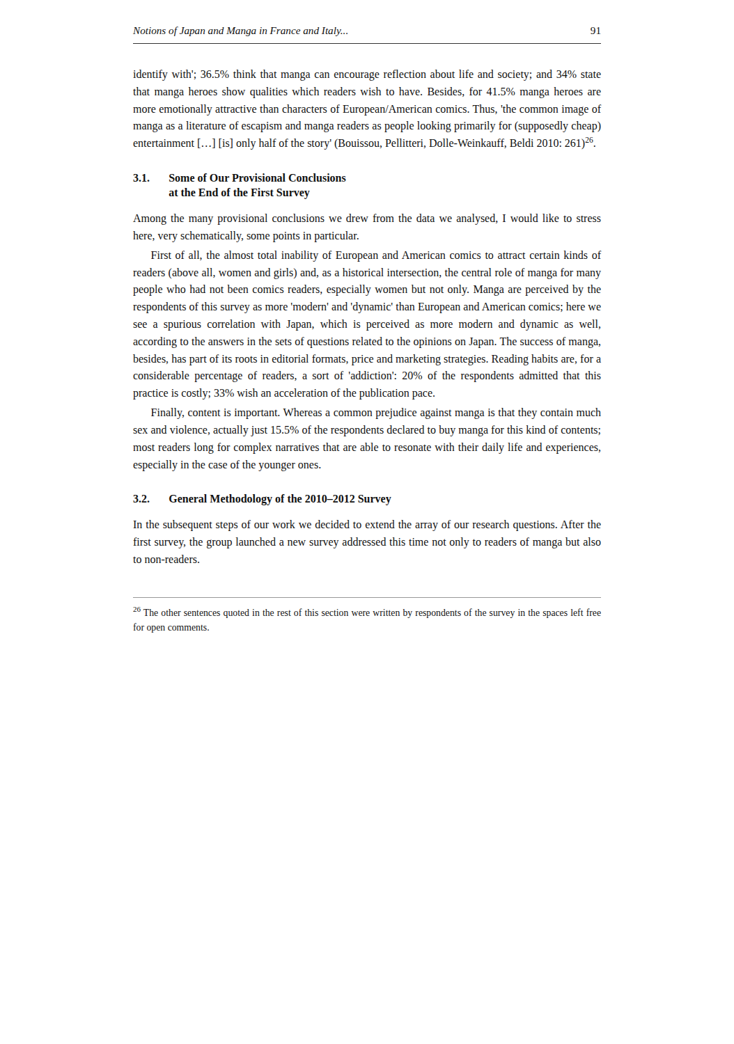Notions of Japan and Manga in France and Italy... 91
identify with'; 36.5% think that manga can encourage reflection about life and society; and 34% state that manga heroes show qualities which readers wish to have. Besides, for 41.5% manga heroes are more emotionally attractive than characters of European/American comics. Thus, 'the common image of manga as a literature of escapism and manga readers as people looking primarily for (supposedly cheap) entertainment […] [is] only half of the story' (Bouissou, Pellitteri, Dolle-Weinkauff, Beldi 2010: 261)26.
3.1. Some of Our Provisional Conclusionsat the End of the First Survey
Among the many provisional conclusions we drew from the data we analysed, I would like to stress here, very schematically, some points in particular.
First of all, the almost total inability of European and American comics to attract certain kinds of readers (above all, women and girls) and, as a historical intersection, the central role of manga for many people who had not been comics readers, especially women but not only. Manga are perceived by the respondents of this survey as more 'modern' and 'dynamic' than European and American comics; here we see a spurious correlation with Japan, which is perceived as more modern and dynamic as well, according to the answers in the sets of questions related to the opinions on Japan. The success of manga, besides, has part of its roots in editorial formats, price and marketing strategies. Reading habits are, for a considerable percentage of readers, a sort of 'addiction': 20% of the respondents admitted that this practice is costly; 33% wish an acceleration of the publication pace.
Finally, content is important. Whereas a common prejudice against manga is that they contain much sex and violence, actually just 15.5% of the respondents declared to buy manga for this kind of contents; most readers long for complex narratives that are able to resonate with their daily life and experiences, especially in the case of the younger ones.
3.2. General Methodology of the 2010–2012 Survey
In the subsequent steps of our work we decided to extend the array of our research questions. After the first survey, the group launched a new survey addressed this time not only to readers of manga but also to non-readers.
26 The other sentences quoted in the rest of this section were written by respondents of the survey in the spaces left free for open comments.